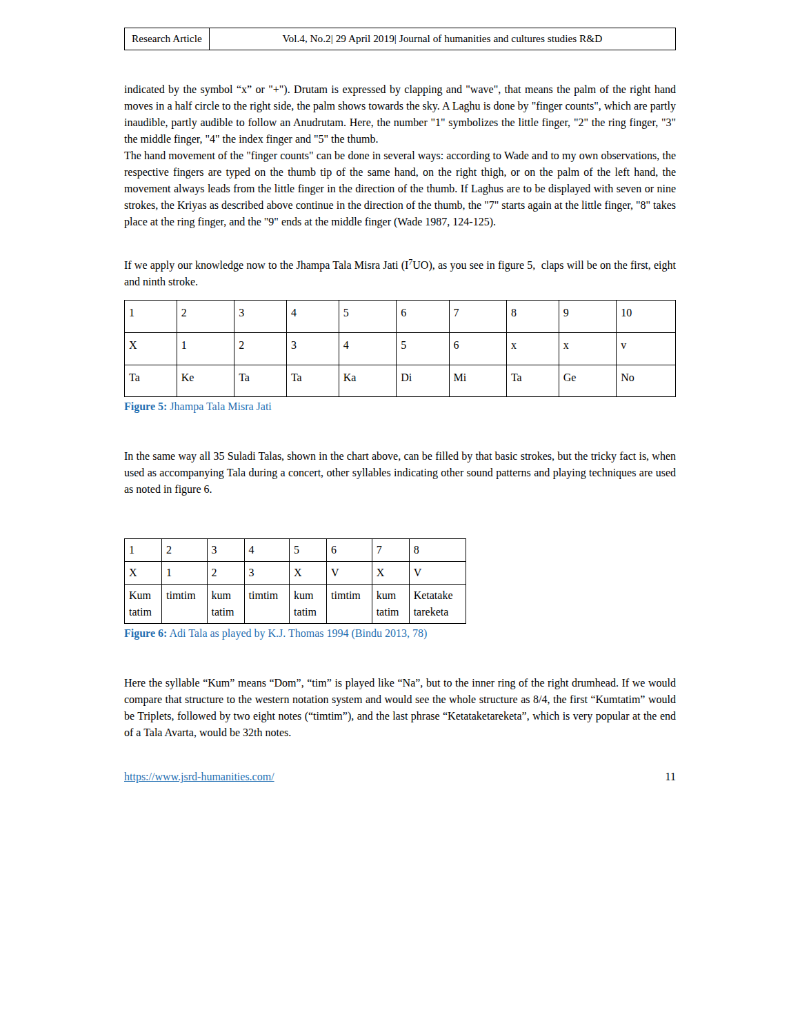Research Article
Vol.4, No.2| 29 April 2019| Journal of humanities and cultures studies R&D
indicated by the symbol “x” or "+"). Drutam is expressed by clapping and "wave", that means the palm of the right hand moves in a half circle to the right side, the palm shows towards the sky. A Laghu is done by "finger counts", which are partly inaudible, partly audible to follow an Anudrutam. Here, the number "1" symbolizes the little finger, "2" the ring finger, "3" the middle finger, "4" the index finger and "5" the thumb.
The hand movement of the "finger counts" can be done in several ways: according to Wade and to my own observations, the respective fingers are typed on the thumb tip of the same hand, on the right thigh, or on the palm of the left hand, the movement always leads from the little finger in the direction of the thumb. If Laghus are to be displayed with seven or nine strokes, the Kriyas as described above continue in the direction of the thumb, the "7" starts again at the little finger, "8" takes place at the ring finger, and the "9" ends at the middle finger (Wade 1987, 124-125).
If we apply our knowledge now to the Jhampa Tala Misra Jati (I7UO), as you see in figure 5, claps will be on the first, eight and ninth stroke.
| 1 | 2 | 3 | 4 | 5 | 6 | 7 | 8 | 9 | 10 |
| X | 1 | 2 | 3 | 4 | 5 | 6 | x | x | v |
| Ta | Ke | Ta | Ta | Ka | Di | Mi | Ta | Ge | No |
Figure 5: Jhampa Tala Misra Jati
In the same way all 35 Suladi Talas, shown in the chart above, can be filled by that basic strokes, but the tricky fact is, when used as accompanying Tala during a concert, other syllables indicating other sound patterns and playing techniques are used as noted in figure 6.
| 1 | 2 | 3 | 4 | 5 | 6 | 7 | 8 |
| X | 1 | 2 | 3 | X | V | X | V |
| Kum tatim | timtim | kum tatim | timtim | kum tatim | timtim | kum tatim | Ketatake tareketa |
Figure 6: Adi Tala as played by K.J. Thomas 1994 (Bindu 2013, 78)
Here the syllable “Kum” means “Dom”, “tim” is played like “Na”, but to the inner ring of the right drumhead. If we would compare that structure to the western notation system and would see the whole structure as 8/4, the first “Kumtatim” would be Triplets, followed by two eight notes (“timtim”), and the last phrase “Ketataketareketa”, which is very popular at the end of a Tala Avarta, would be 32th notes.
https://www.jsrd-humanities.com/ 11